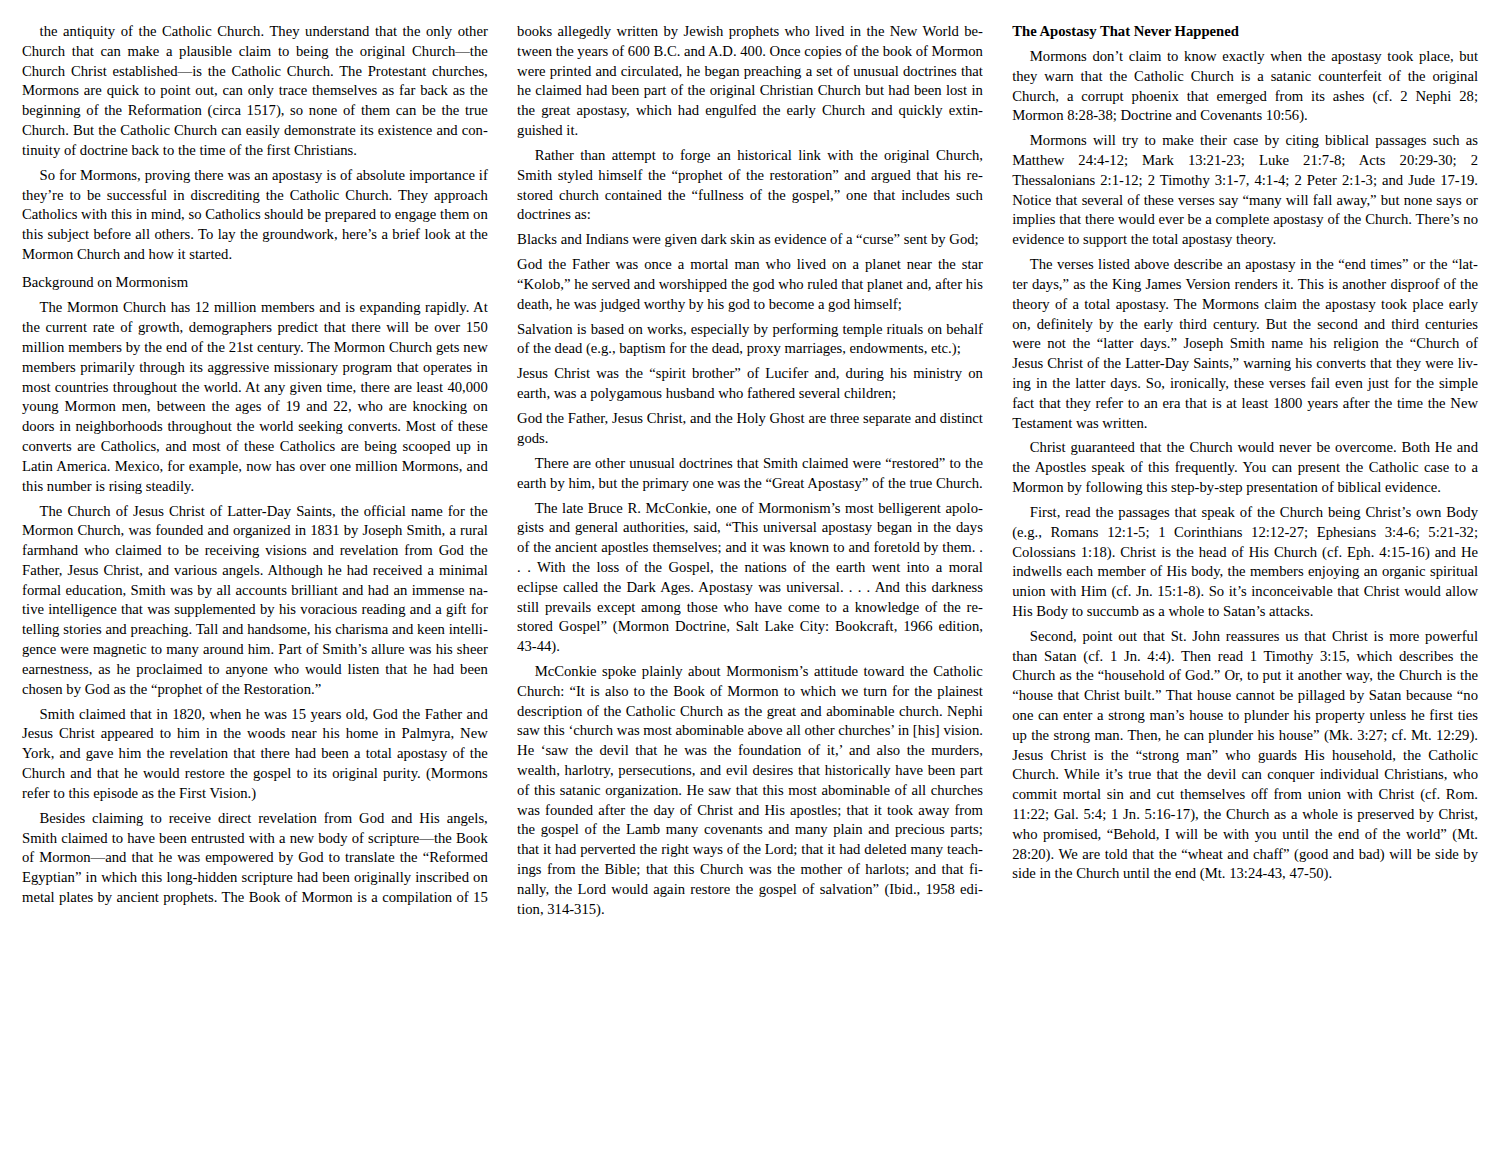the antiquity of the Catholic Church. They understand that the only other Church that can make a plausible claim to being the original Church—the Church Christ established—is the Catholic Church. The Protestant churches, Mormons are quick to point out, can only trace themselves as far back as the beginning of the Reformation (circa 1517), so none of them can be the true Church. But the Catholic Church can easily demonstrate its existence and continuity of doctrine back to the time of the first Christians.
So for Mormons, proving there was an apostasy is of absolute importance if they’re to be successful in discrediting the Catholic Church. They approach Catholics with this in mind, so Catholics should be prepared to engage them on this subject before all others. To lay the groundwork, here’s a brief look at the Mormon Church and how it started.
Background on Mormonism
The Mormon Church has 12 million members and is expanding rapidly. At the current rate of growth, demographers predict that there will be over 150 million members by the end of the 21st century. The Mormon Church gets new members primarily through its aggressive missionary program that operates in most countries throughout the world. At any given time, there are least 40,000 young Mormon men, between the ages of 19 and 22, who are knocking on doors in neighborhoods throughout the world seeking converts. Most of these converts are Catholics, and most of these Catholics are being scooped up in Latin America. Mexico, for example, now has over one million Mormons, and this number is rising steadily.
The Church of Jesus Christ of Latter-Day Saints, the official name for the Mormon Church, was founded and organized in 1831 by Joseph Smith, a rural farmhand who claimed to be receiving visions and revelation from God the Father, Jesus Christ, and various angels. Although he had received a minimal formal education, Smith was by all accounts brilliant and had an immense native intelligence that was supplemented by his voracious reading and a gift for telling stories and preaching. Tall and handsome, his charisma and keen intelligence were magnetic to many around him. Part of Smith’s allure was his sheer earnestness, as he proclaimed to anyone who would listen that he had been chosen by God as the “prophet of the Restoration.”
Smith claimed that in 1820, when he was 15 years old, God the Father and Jesus Christ appeared to him in the woods near his home in Palmyra, New York, and gave him the revelation that there had been a total apostasy of the Church and that he would restore the gospel to its original purity. (Mormons refer to this episode as the First Vision.)
Besides claiming to receive direct revelation from God and His angels, Smith claimed to have been entrusted with a new body of scripture—the Book of Mormon—and that he was empowered by God to translate the “Reformed Egyptian” in which this long-hidden scripture had been originally inscribed on metal plates by ancient prophets. The Book of Mormon is a compilation of 15 books allegedly written by Jewish prophets who lived in the New World between the years of 600 B.C. and A.D. 400. Once copies of the book of Mormon were printed and circulated, he began preaching a set of unusual doctrines that he claimed had been part of the original Christian Church but had been lost in the great apostasy, which had engulfed the early Church and quickly extinguished it.
Rather than attempt to forge an historical link with the original Church, Smith styled himself the “prophet of the restoration” and argued that his restored church contained the “fullness of the gospel,” one that includes such doctrines as:
Blacks and Indians were given dark skin as evidence of a “curse” sent by God;
God the Father was once a mortal man who lived on a planet near the star “Kolob,” he served and worshipped the god who ruled that planet and, after his death, he was judged worthy by his god to become a god himself;
Salvation is based on works, especially by performing temple rituals on behalf of the dead (e.g., baptism for the dead, proxy marriages, endowments, etc.);
Jesus Christ was the “spirit brother” of Lucifer and, during his ministry on earth, was a polygamous husband who fathered several children;
God the Father, Jesus Christ, and the Holy Ghost are three separate and distinct gods.
There are other unusual doctrines that Smith claimed were “restored” to the earth by him, but the primary one was the “Great Apostasy” of the true Church.
The late Bruce R. McConkie, one of Mormonism’s most belligerent apologists and general authorities, said, “This universal apostasy began in the days of the ancient apostles themselves; and it was known to and foretold by them. . . . With the loss of the Gospel, the nations of the earth went into a moral eclipse called the Dark Ages. Apostasy was universal. . . . And this darkness still prevails except among those who have come to a knowledge of the restored Gospel” (Mormon Doctrine, Salt Lake City: Bookcraft, 1966 edition, 43-44).
McConkie spoke plainly about Mormonism’s attitude toward the Catholic Church: “It is also to the Book of Mormon to which we turn for the plainest description of the Catholic Church as the great and abominable church. Nephi saw this ‘church was most abominable above all other churches’ in [his] vision. He ‘saw the devil that he was the foundation of it,’ and also the murders, wealth, harlotry, persecutions, and evil desires that historically have been part of this satanic organization. He saw that this most abominable of all churches was founded after the day of Christ and His apostles; that it took away from the gospel of the Lamb many covenants and many plain and precious parts; that it had perverted the right ways of the Lord; that it had deleted many teachings from the Bible; that this Church was the mother of harlots; and that finally, the Lord would again restore the gospel of salvation” (Ibid., 1958 edition, 314-315).
The Apostasy That Never Happened
Mormons don’t claim to know exactly when the apostasy took place, but they warn that the Catholic Church is a satanic counterfeit of the original Church, a corrupt phoenix that emerged from its ashes (cf. 2 Nephi 28; Mormon 8:28-38; Doctrine and Covenants 10:56).
Mormons will try to make their case by citing biblical passages such as Matthew 24:4-12; Mark 13:21-23; Luke 21:7-8; Acts 20:29-30; 2 Thessalonians 2:1-12; 2 Timothy 3:1-7, 4:1-4; 2 Peter 2:1-3; and Jude 17-19. Notice that several of these verses say “many will fall away,” but none says or implies that there would ever be a complete apostasy of the Church. There’s no evidence to support the total apostasy theory.
The verses listed above describe an apostasy in the “end times” or the “latter days,” as the King James Version renders it. This is another disproof of the theory of a total apostasy. The Mormons claim the apostasy took place early on, definitely by the early third century. But the second and third centuries were not the “latter days.” Joseph Smith name his religion the “Church of Jesus Christ of the Latter-Day Saints,” warning his converts that they were living in the latter days. So, ironically, these verses fail even just for the simple fact that they refer to an era that is at least 1800 years after the time the New Testament was written.
Christ guaranteed that the Church would never be overcome. Both He and the Apostles speak of this frequently. You can present the Catholic case to a Mormon by following this step-by-step presentation of biblical evidence.
First, read the passages that speak of the Church being Christ’s own Body (e.g., Romans 12:1-5; 1 Corinthians 12:12-27; Ephesians 3:4-6; 5:21-32; Colossians 1:18). Christ is the head of His Church (cf. Eph. 4:15-16) and He indwells each member of His body, the members enjoying an organic spiritual union with Him (cf. Jn. 15:1-8). So it’s inconceivable that Christ would allow His Body to succumb as a whole to Satan’s attacks.
Second, point out that St. John reassures us that Christ is more powerful than Satan (cf. 1 Jn. 4:4). Then read 1 Timothy 3:15, which describes the Church as the “household of God.” Or, to put it another way, the Church is the “house that Christ built.” That house cannot be pillaged by Satan because “no one can enter a strong man’s house to plunder his property unless he first ties up the strong man. Then, he can plunder his house” (Mk. 3:27; cf. Mt. 12:29). Jesus Christ is the “strong man” who guards His household, the Catholic Church. While it’s true that the devil can conquer individual Christians, who commit mortal sin and cut themselves off from union with Christ (cf. Rom. 11:22; Gal. 5:4; 1 Jn. 5:16-17), the Church as a whole is preserved by Christ, who promised, “Behold, I will be with you until the end of the world” (Mt. 28:20). We are told that the “wheat and chaff” (good and bad) will be side by side in the Church until the end (Mt. 13:24-43, 47-50).